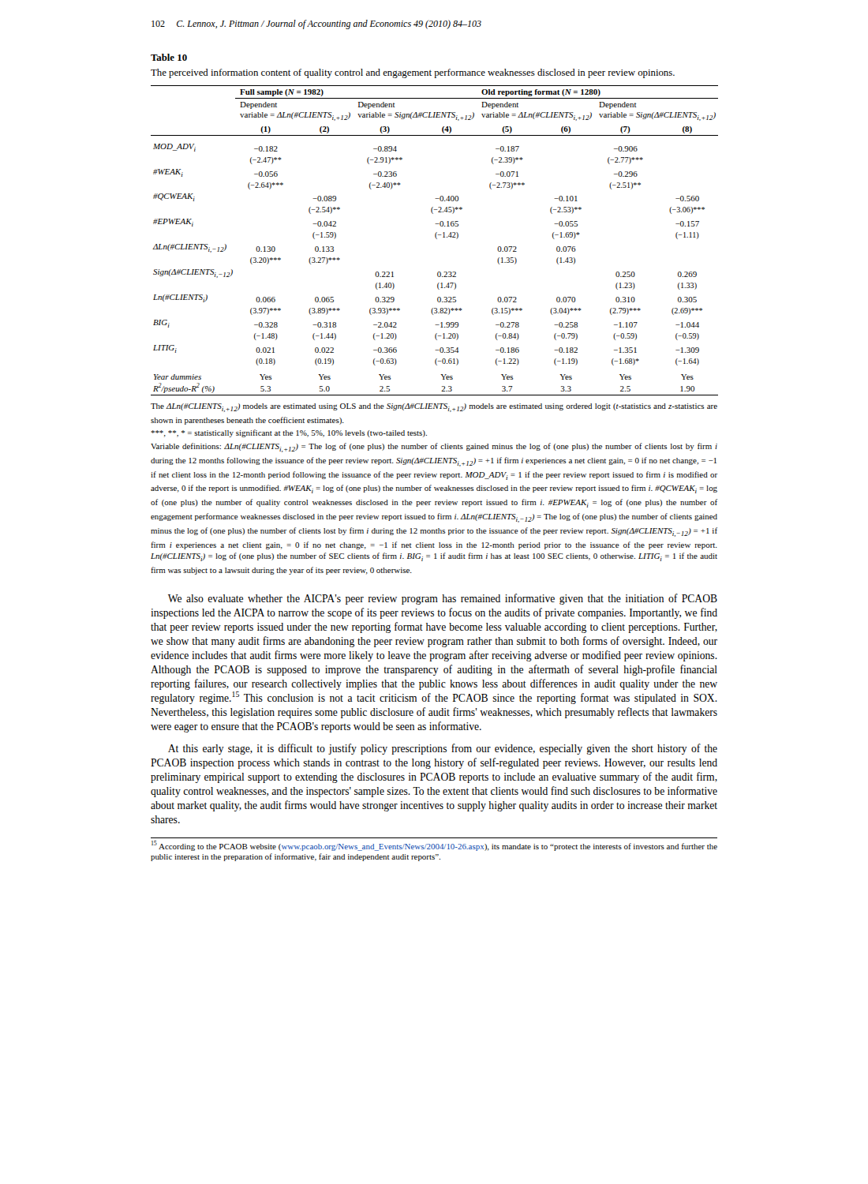102 C. Lennox, J. Pittman / Journal of Accounting and Economics 49 (2010) 84–103
Table 10
The perceived information content of quality control and engagement performance weaknesses disclosed in peer review opinions.
| | Full sample ( N = 1982) | Old reporting format ( N = 1280) |
| | Dependent variable = ΔLn(#CLIENTS i,+12 ) | Dependent variable = Sign(Δ#CLIENTS i,+12 ) | Dependent variable = ΔLn(#CLIENTS i,+12 ) | Dependent variable = Sign(Δ#CLIENTS i,+12 ) |
| | (1) | (2) | (3) | (4) | (5) | (6) | (7) | (8) |
| MOD_ADV i | −0.182 | | −0.894 | | −0.187 | | −0.906 | |
| | (−2.47)** | | (−2.91)*** | | (−2.39)** | | (−2.77)*** | |
| #WEAK i | −0.056 | | −0.236 | | −0.071 | | −0.296 | |
| | (−2.64)*** | | (−2.40)** | | (−2.73)*** | | (−2.51)** | |
| #QCWEAK i | | −0.089 | | −0.400 | | −0.101 | | −0.560 |
| | | (−2.54)** | | (−2.45)** | | (−2.53)** | | (−3.06)*** |
| #EPWEAK i | | −0.042 | | −0.165 | | −0.055 | | −0.157 |
| | | (−1.59) | | (−1.42) | | (−1.69)* | | (−1.11) |
| ΔLn(#CLIENTS i,−12 ) | 0.130 | 0.133 | | | 0.072 | 0.076 | | |
| | (3.20)*** | (3.27)*** | | | (1.35) | (1.43) | | |
| Sign(Δ#CLIENTS i,−12 ) | | | 0.221 | 0.232 | | | 0.250 | 0.269 |
| | | | (1.40) | (1.47) | | | (1.23) | (1.33) |
| Ln(#CLIENTS i ) | 0.066 | 0.065 | 0.329 | 0.325 | 0.072 | 0.070 | 0.310 | 0.305 |
| | (3.97)*** | (3.89)*** | (3.93)*** | (3.82)*** | (3.15)*** | (3.04)*** | (2.79)*** | (2.69)*** |
| BIG i | −0.328 | −0.318 | −2.042 | −1.999 | −0.278 | −0.258 | −1.107 | −1.044 |
| | (−1.48) | (−1.44) | (−1.20) | (−1.20) | (−0.84) | (−0.79) | (−0.59) | (−0.59) |
| LITIG i | 0.021 | 0.022 | −0.366 | −0.354 | −0.186 | −0.182 | −1.351 | −1.309 |
| | (0.18) | (0.19) | (−0.63) | (−0.61) | (−1.22) | (−1.19) | (−1.68)* | (−1.64) |
| Year dummies | Yes | Yes | Yes | Yes | Yes | Yes | Yes | Yes |
| R 2 /pseudo- R 2 (%) | 5.3 | 5.0 | 2.5 | 2.3 | 3.7 | 3.3 | 2.5 | 1.90 |
The ΔLn(#CLIENTSi,+12) models are estimated using OLS and the Sign(Δ#CLIENTSi,+12) models are estimated using ordered logit (t-statistics and z-statistics are shown in parentheses beneath the coefficient estimates).
***, **, * = statistically significant at the 1%, 5%, 10% levels (two-tailed tests).
Variable definitions: ΔLn(#CLIENTSi,+12) = The log of (one plus) the number of clients gained minus the log of (one plus) the number of clients lost by firm i during the 12 months following the issuance of the peer review report. Sign(Δ#CLIENTSi,+12) = +1 if firm i experiences a net client gain, = 0 if no net change, = −1 if net client loss in the 12-month period following the issuance of the peer review report. MOD_ADVi = 1 if the peer review report issued to firm i is modified or adverse, 0 if the report is unmodified. #WEAKi = log of (one plus) the number of weaknesses disclosed in the peer review report issued to firm i. #QCWEAKi = log of (one plus) the number of quality control weaknesses disclosed in the peer review report issued to firm i. #EPWEAKi = log of (one plus) the number of engagement performance weaknesses disclosed in the peer review report issued to firm i. ΔLn(#CLIENTSi,−12) = The log of (one plus) the number of clients gained minus the log of (one plus) the number of clients lost by firm i during the 12 months prior to the issuance of the peer review report. Sign(Δ#CLIENTSi,−12) = +1 if firm i experiences a net client gain, = 0 if no net change, = −1 if net client loss in the 12-month period prior to the issuance of the peer review report. Ln(#CLIENTSi) = log of (one plus) the number of SEC clients of firm i. BIGi = 1 if audit firm i has at least 100 SEC clients, 0 otherwise. LITIGi = 1 if the audit firm was subject to a lawsuit during the year of its peer review, 0 otherwise.
We also evaluate whether the AICPA's peer review program has remained informative given that the initiation of PCAOB inspections led the AICPA to narrow the scope of its peer reviews to focus on the audits of private companies. Importantly, we find that peer review reports issued under the new reporting format have become less valuable according to client perceptions. Further, we show that many audit firms are abandoning the peer review program rather than submit to both forms of oversight. Indeed, our evidence includes that audit firms were more likely to leave the program after receiving adverse or modified peer review opinions. Although the PCAOB is supposed to improve the transparency of auditing in the aftermath of several high-profile financial reporting failures, our research collectively implies that the public knows less about differences in audit quality under the new regulatory regime.15 This conclusion is not a tacit criticism of the PCAOB since the reporting format was stipulated in SOX. Nevertheless, this legislation requires some public disclosure of audit firms' weaknesses, which presumably reflects that lawmakers were eager to ensure that the PCAOB's reports would be seen as informative.
At this early stage, it is difficult to justify policy prescriptions from our evidence, especially given the short history of the PCAOB inspection process which stands in contrast to the long history of self-regulated peer reviews. However, our results lend preliminary empirical support to extending the disclosures in PCAOB reports to include an evaluative summary of the audit firm, quality control weaknesses, and the inspectors' sample sizes. To the extent that clients would find such disclosures to be informative about market quality, the audit firms would have stronger incentives to supply higher quality audits in order to increase their market shares.
15 According to the PCAOB website (www.pcaob.org/News_and_Events/News/2004/10-26.aspx), its mandate is to “protect the interests of investors and further the public interest in the preparation of informative, fair and independent audit reports”.